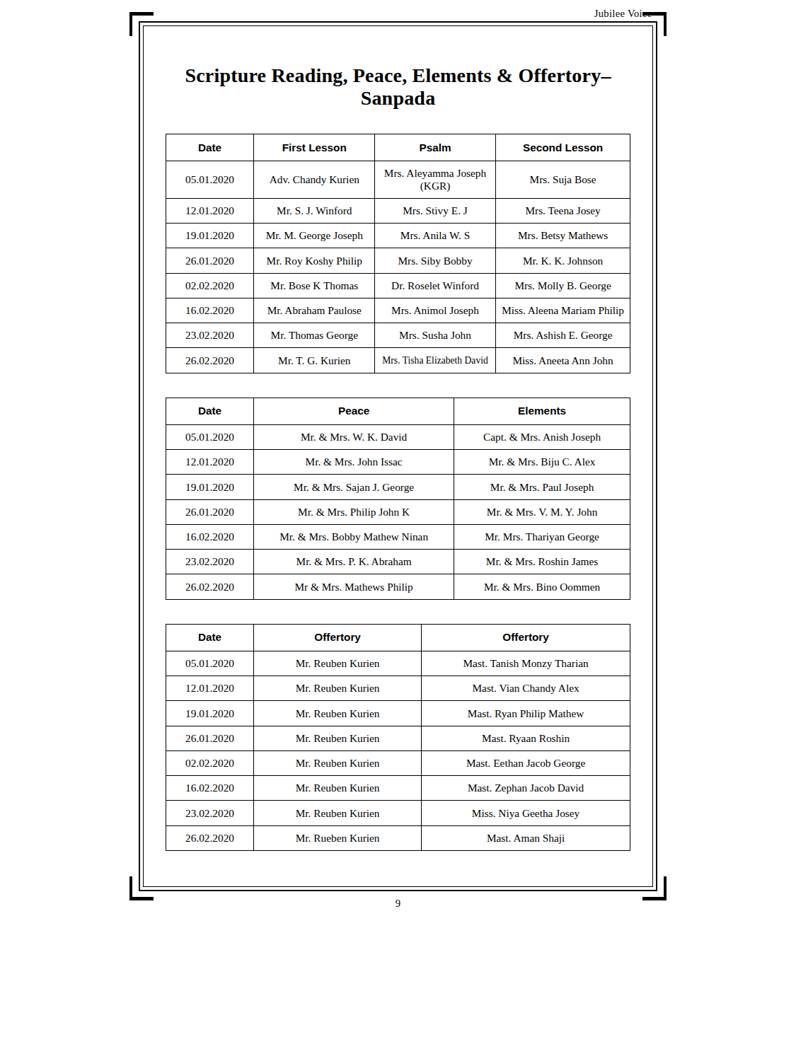Jubilee Voice
Scripture Reading, Peace, Elements & Offertory–Sanpada
| Date | First Lesson | Psalm | Second Lesson |
| --- | --- | --- | --- |
| 05.01.2020 | Adv. Chandy Kurien | Mrs. Aleyamma Joseph (KGR) | Mrs. Suja Bose |
| 12.01.2020 | Mr. S. J. Winford | Mrs. Stivy E. J | Mrs. Teena Josey |
| 19.01.2020 | Mr. M. George Joseph | Mrs. Anila W. S | Mrs. Betsy Mathews |
| 26.01.2020 | Mr. Roy Koshy Philip | Mrs. Siby Bobby | Mr. K. K. Johnson |
| 02.02.2020 | Mr. Bose K Thomas | Dr. Roselet Winford | Mrs. Molly B. George |
| 16.02.2020 | Mr. Abraham Paulose | Mrs. Animol Joseph | Miss. Aleena Mariam Philip |
| 23.02.2020 | Mr. Thomas George | Mrs. Susha John | Mrs. Ashish E. George |
| 26.02.2020 | Mr. T. G. Kurien | Mrs. Tisha Elizabeth David | Miss. Aneeta Ann John |
| Date | Peace | Elements |
| --- | --- | --- |
| 05.01.2020 | Mr. & Mrs. W. K. David | Capt. & Mrs. Anish Joseph |
| 12.01.2020 | Mr. & Mrs. John Issac | Mr. & Mrs. Biju C. Alex |
| 19.01.2020 | Mr. & Mrs. Sajan J. George | Mr. & Mrs. Paul Joseph |
| 26.01.2020 | Mr. & Mrs. Philip John K | Mr. & Mrs. V. M. Y. John |
| 16.02.2020 | Mr. & Mrs. Bobby Mathew Ninan | Mr. Mrs. Thariyan George |
| 23.02.2020 | Mr. & Mrs. P. K. Abraham | Mr. & Mrs. Roshin James |
| 26.02.2020 | Mr & Mrs. Mathews Philip | Mr. & Mrs. Bino Oommen |
| Date | Offertory | Offertory |
| --- | --- | --- |
| 05.01.2020 | Mr. Reuben Kurien | Mast. Tanish Monzy Tharian |
| 12.01.2020 | Mr. Reuben Kurien | Mast. Vian Chandy Alex |
| 19.01.2020 | Mr. Reuben Kurien | Mast. Ryan Philip Mathew |
| 26.01.2020 | Mr. Reuben Kurien | Mast. Ryaan Roshin |
| 02.02.2020 | Mr. Reuben Kurien | Mast. Eethan Jacob George |
| 16.02.2020 | Mr. Reuben Kurien | Mast. Zephan Jacob David |
| 23.02.2020 | Mr. Reuben Kurien | Miss. Niya Geetha Josey |
| 26.02.2020 | Mr. Rueben Kurien | Mast. Aman Shaji |
9